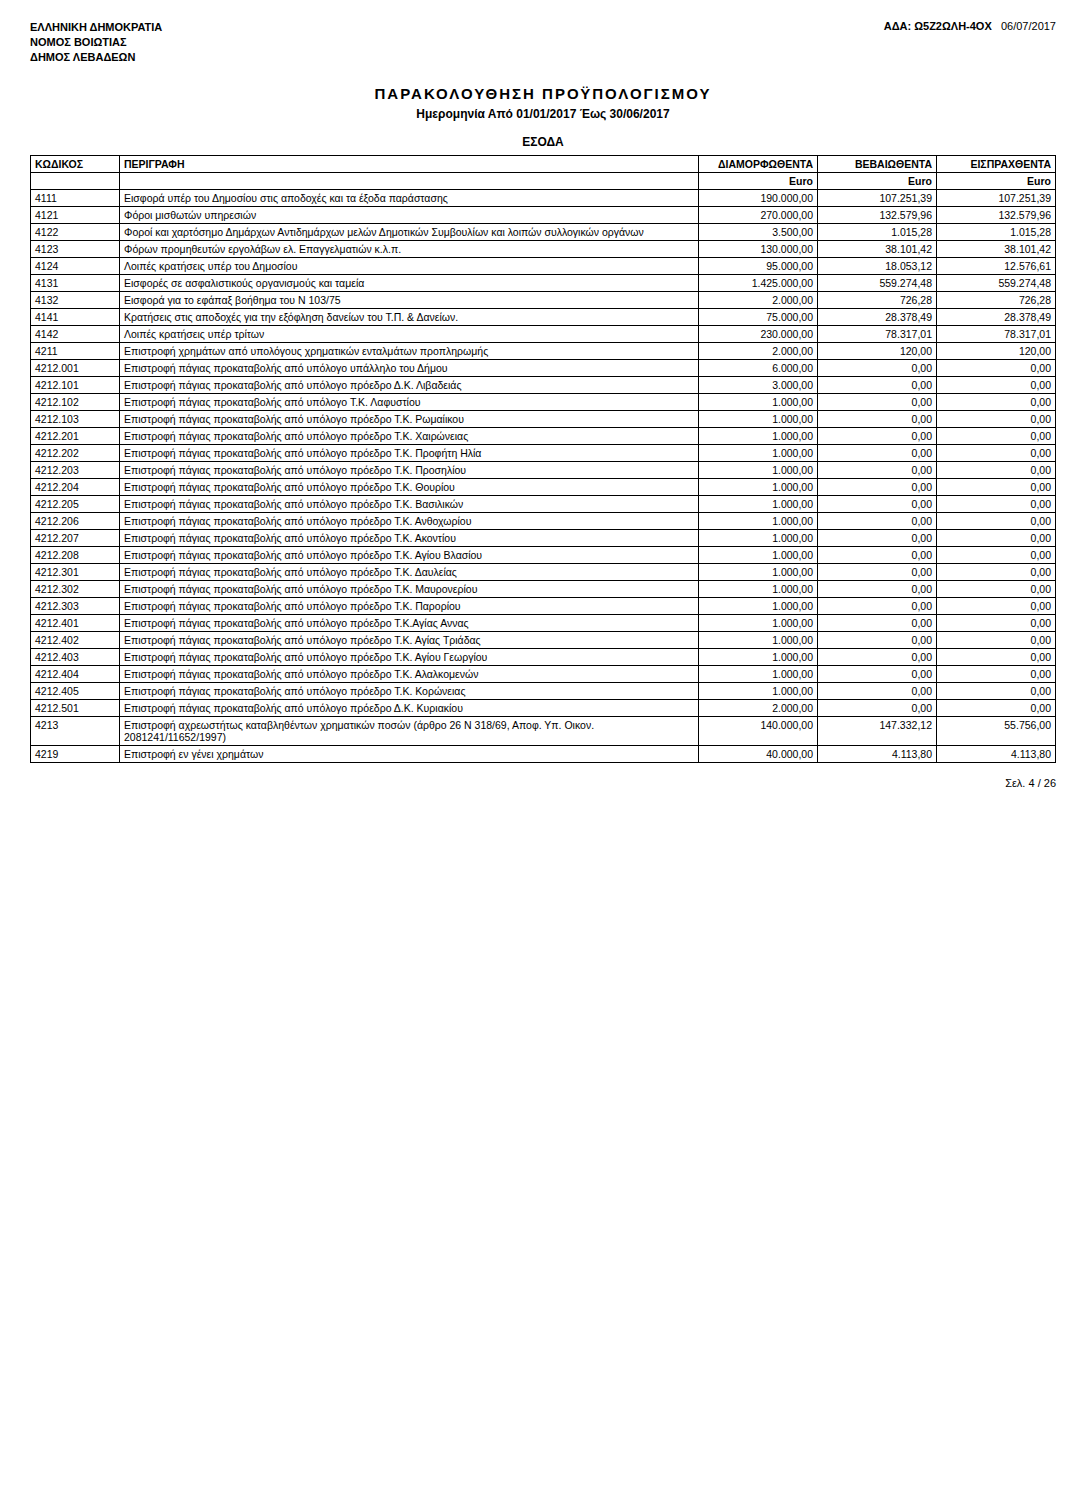ΕΛΛΗΝΙΚΗ ΔΗΜΟΚΡΑΤΙΑ
ΝΟΜΟΣ ΒΟΙΩΤΙΑΣ
ΔΗΜΟΣ ΛΕΒΑΔΕΩΝ
ΑΔΑ: Ω5Ζ2ΩΛΗ-4ΟΧ 06/07/2017
ΠΑΡΑΚΟΛΟΥΘΗΣΗ ΠΡΟΫΠΟΛΟΓΙΣΜΟΥ
Ημερομηνία Από 01/01/2017 Έως 30/06/2017
ΕΣΟΔΑ
| ΚΩΔΙΚΟΣ | ΠΕΡΙΓΡΑΦΗ | ΔΙΑΜΟΡΦΩΘΕΝΤΑ | ΒΕΒΑΙΩΘΕΝΤΑ | ΕΙΣΠΡΑΧΘΕΝΤΑ |
| --- | --- | --- | --- | --- |
| | | Euro | Euro | Euro |
| 4111 | Εισφορά υπέρ του Δημοσίου στις αποδοχές και τα έξοδα παράστασης | 190.000,00 | 107.251,39 | 107.251,39 |
| 4121 | Φόροι μισθωτών υπηρεσιών | 270.000,00 | 132.579,96 | 132.579,96 |
| 4122 | Φοροί και χαρτόσημο Δημάρχων Αντιδημάρχων μελών Δημοτικών Συμβουλίων και λοιπών συλλογικών οργάνων | 3.500,00 | 1.015,28 | 1.015,28 |
| 4123 | Φόρων προμηθευτών εργολάβων ελ. Επαγγελματιών κ.λ.π. | 130.000,00 | 38.101,42 | 38.101,42 |
| 4124 | Λοιπές κρατήσεις υπέρ του Δημοσίου | 95.000,00 | 18.053,12 | 12.576,61 |
| 4131 | Εισφορές σε ασφαλιστικούς οργανισμούς και ταμεία | 1.425.000,00 | 559.274,48 | 559.274,48 |
| 4132 | Εισφορά για το εφάπαξ βοήθημα του Ν 103/75 | 2.000,00 | 726,28 | 726,28 |
| 4141 | Κρατήσεις στις αποδοχές για την εξόφληση δανείων του Τ.Π. & Δανείων. | 75.000,00 | 28.378,49 | 28.378,49 |
| 4142 | Λοιπές κρατήσεις υπέρ τρίτων | 230.000,00 | 78.317,01 | 78.317,01 |
| 4211 | Επιστροφή χρημάτων από υπολόγους χρηματικών ενταλμάτων προπληρωμής | 2.000,00 | 120,00 | 120,00 |
| 4212.001 | Επιστροφή πάγιας προκαταβολής από υπόλογο υπάλληλο του Δήμου | 6.000,00 | 0,00 | 0,00 |
| 4212.101 | Επιστροφή πάγιας προκαταβολής από υπόλογο πρόεδρο Δ.Κ. Λιβαδειάς | 3.000,00 | 0,00 | 0,00 |
| 4212.102 | Επιστροφή πάγιας προκαταβολής από υπόλογο Τ.Κ. Λαφυστίου | 1.000,00 | 0,00 | 0,00 |
| 4212.103 | Επιστροφή πάγιας προκαταβολής από υπόλογο πρόεδρο Τ.Κ. Ρωμαίικου | 1.000,00 | 0,00 | 0,00 |
| 4212.201 | Επιστροφή πάγιας προκαταβολής από υπόλογο πρόεδρο Τ.Κ. Χαιρώνειας | 1.000,00 | 0,00 | 0,00 |
| 4212.202 | Επιστροφή πάγιας προκαταβολής από υπόλογο πρόεδρο Τ.Κ. Προφήτη Ηλία | 1.000,00 | 0,00 | 0,00 |
| 4212.203 | Επιστροφή πάγιας προκαταβολής από υπόλογο πρόεδρο Τ.Κ. Προσηλίου | 1.000,00 | 0,00 | 0,00 |
| 4212.204 | Επιστροφή πάγιας προκαταβολής από υπόλογο πρόεδρο Τ.Κ. Θουρίου | 1.000,00 | 0,00 | 0,00 |
| 4212.205 | Επιστροφή πάγιας προκαταβολής από υπόλογο πρόεδρο Τ.Κ. Βασιλικών | 1.000,00 | 0,00 | 0,00 |
| 4212.206 | Επιστροφή πάγιας προκαταβολής από υπόλογο πρόεδρο Τ.Κ. Ανθοχωρίου | 1.000,00 | 0,00 | 0,00 |
| 4212.207 | Επιστροφή πάγιας προκαταβολής από υπόλογο πρόεδρο Τ.Κ. Ακοντίου | 1.000,00 | 0,00 | 0,00 |
| 4212.208 | Επιστροφή πάγιας προκαταβολής από υπόλογο πρόεδρο Τ.Κ. Αγίου Βλασίου | 1.000,00 | 0,00 | 0,00 |
| 4212.301 | Επιστροφή πάγιας προκαταβολής από υπόλογο πρόεδρο Τ.Κ. Δαυλείας | 1.000,00 | 0,00 | 0,00 |
| 4212.302 | Επιστροφή πάγιας προκαταβολής από υπόλογο πρόεδρο Τ.Κ. Μαυρονερίου | 1.000,00 | 0,00 | 0,00 |
| 4212.303 | Επιστροφή πάγιας προκαταβολής από υπόλογο πρόεδρο Τ.Κ. Παρορίου | 1.000,00 | 0,00 | 0,00 |
| 4212.401 | Επιστροφή πάγιας προκαταβολής από υπόλογο πρόεδρο Τ.Κ.Αγίας Αννας | 1.000,00 | 0,00 | 0,00 |
| 4212.402 | Επιστροφή πάγιας προκαταβολής από υπόλογο πρόεδρο Τ.Κ. Αγίας Τριάδας | 1.000,00 | 0,00 | 0,00 |
| 4212.403 | Επιστροφή πάγιας προκαταβολής από υπόλογο πρόεδρο Τ.Κ. Αγίου Γεωργίου | 1.000,00 | 0,00 | 0,00 |
| 4212.404 | Επιστροφή πάγιας προκαταβολής από υπόλογο πρόεδρο Τ.Κ. Αλαλκομενών | 1.000,00 | 0,00 | 0,00 |
| 4212.405 | Επιστροφή πάγιας προκαταβολής από υπόλογο πρόεδρο Τ.Κ. Κορώνειας | 1.000,00 | 0,00 | 0,00 |
| 4212.501 | Επιστροφή πάγιας προκαταβολής από υπόλογο πρόεδρο Δ.Κ. Κυριακίου | 2.000,00 | 0,00 | 0,00 |
| 4213 | Επιστροφή αχρεωστήτως καταβληθέντων χρηματικών ποσών (άρθρο 26 Ν 318/69, Αποφ. Υπ. Οικον. 2081241/11652/1997) | 140.000,00 | 147.332,12 | 55.756,00 |
| 4219 | Επιστροφή εν γένει χρημάτων | 40.000,00 | 4.113,80 | 4.113,80 |
Σελ. 4 / 26